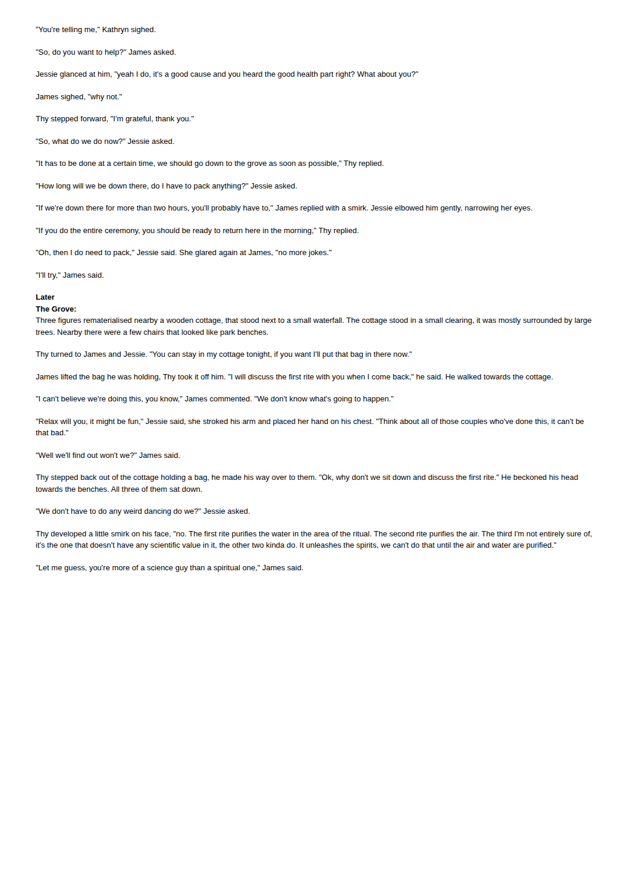"You're telling me," Kathryn sighed.
"So, do you want to help?" James asked.
Jessie glanced at him, "yeah I do, it's a good cause and you heard the good health part right? What about you?"
James sighed, "why not."
Thy stepped forward, "I'm grateful, thank you."
"So, what do we do now?" Jessie asked.
"It has to be done at a certain time, we should go down to the grove as soon as possible," Thy replied.
"How long will we be down there, do I have to pack anything?" Jessie asked.
"If we're down there for more than two hours, you'll probably have to," James replied with a smirk. Jessie elbowed him gently, narrowing her eyes.
"If you do the entire ceremony, you should be ready to return here in the morning," Thy replied.
"Oh, then I do need to pack," Jessie said. She glared again at James, "no more jokes."
"I'll try," James said.
Later
The Grove:
Three figures rematerialised nearby a wooden cottage, that stood next to a small waterfall. The cottage stood in a small clearing, it was mostly surrounded by large trees. Nearby there were a few chairs that looked like park benches.
Thy turned to James and Jessie. "You can stay in my cottage tonight, if you want I'll put that bag in there now."
James lifted the bag he was holding, Thy took it off him. "I will discuss the first rite with you when I come back," he said. He walked towards the cottage.
"I can't believe we're doing this, you know," James commented. "We don't know what's going to happen."
"Relax will you, it might be fun," Jessie said, she stroked his arm and placed her hand on his chest. "Think about all of those couples who've done this, it can't be that bad."
"Well we'll find out won't we?" James said.
Thy stepped back out of the cottage holding a bag, he made his way over to them. "Ok, why don't we sit down and discuss the first rite." He beckoned his head towards the benches. All three of them sat down.
"We don't have to do any weird dancing do we?" Jessie asked.
Thy developed a little smirk on his face, "no. The first rite purifies the water in the area of the ritual. The second rite purifies the air. The third I'm not entirely sure of, it's the one that doesn't have any scientific value in it, the other two kinda do. It unleashes the spirits, we can't do that until the air and water are purified."
"Let me guess, you're more of a science guy than a spiritual one," James said.